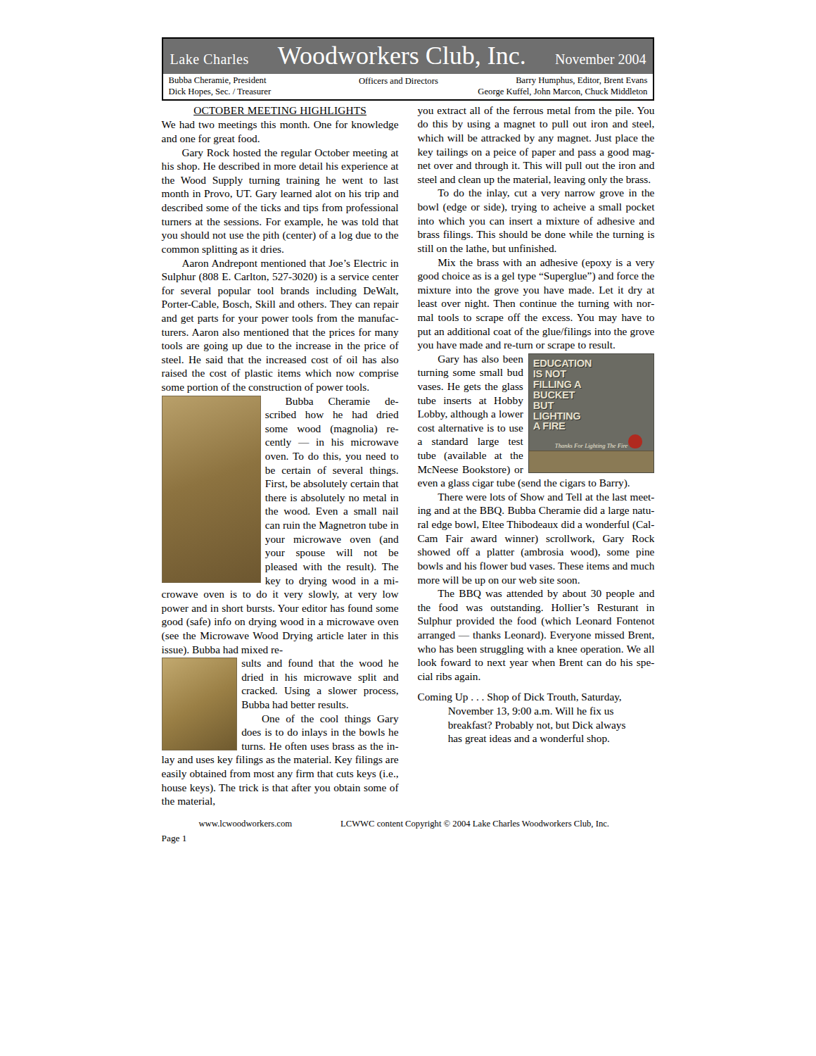Lake Charles
Woodworkers Club, Inc.
November 2004
Bubba Cheramie, President
Dick Hopes, Sec. / Treasurer
Officers and Directors
Barry Humphus, Editor, Brent Evans
George Kuffel, John Marcon, Chuck Middleton
OCTOBER MEETING HIGHLIGHTS
We had two meetings this month. One for knowledge and one for great food.
Gary Rock hosted the regular October meeting at his shop. He described in more detail his experience at the Wood Supply turning training he went to last month in Provo, UT. Gary learned alot on his trip and described some of the ticks and tips from professional turners at the sessions. For example, he was told that you should not use the pith (center) of a log due to the common splitting as it dries.
Aaron Andrepont mentioned that Joe’s Electric in Sulphur (808 E. Carlton, 527-3020) is a service center for several popular tool brands including DeWalt, Porter-Cable, Bosch, Skill and others. They can repair and get parts for your power tools from the manufacturers. Aaron also mentioned that the prices for many tools are going up due to the increase in the price of steel. He said that the increased cost of oil has also raised the cost of plastic items which now comprise some portion of the construction of power tools.
Bubba Cheramie described how he had dried some wood (magnolia) recently — in his microwave oven. To do this, you need to be certain of several things. First, be absolutely certain that there is absolutely no metal in the wood. Even a small nail can ruin the Magnetron tube in your microwave oven (and your spouse will not be pleased with the result). The key to drying wood in a microwave oven is to do it very slowly, at very low power and in short bursts. Your editor has found some good (safe) info on drying wood in a microwave oven (see the Microwave Wood Drying article later in this issue). Bubba had mixed re-
sults and found that the wood he dried in his microwave split and cracked. Using a slower process, Bubba had better results.
One of the cool things Gary does is to do inlays in the bowls he turns. He often uses brass as the inlay and uses key filings as the material. Key filings are easily obtained from most any firm that cuts keys (i.e., house keys). The trick is that after you obtain some of the material,
you extract all of the ferrous metal from the pile. You do this by using a magnet to pull out iron and steel, which will be attracked by any magnet. Just place the key tailings on a peice of paper and pass a good magnet over and through it. This will pull out the iron and steel and clean up the material, leaving only the brass.
To do the inlay, cut a very narrow grove in the bowl (edge or side), trying to acheive a small pocket into which you can insert a mixture of adhesive and brass filings. This should be done while the turning is still on the lathe, but unfinished.
Mix the brass with an adhesive (epoxy is a very good choice as is a gel type “Superglue”) and force the mixture into the grove you have made. Let it dry at least over night. Then continue the turning with normal tools to scrape off the excess. You may have to put an additional coat of the glue/filings into the grove you have made and re-turn or scrape to result.
EDUCATION
IS NOT
FILLING A
BUCKET
BUT
LIGHTING
A FIRE
Thanks For Lighting The Fire
Gary has also been turning some small bud vases. He gets the glass tube inserts at Hobby Lobby, although a lower cost alternative is to use a standard large test tube (available at the McNeese Bookstore) or even a glass cigar tube (send the cigars to Barry).
There were lots of Show and Tell at the last meeting and at the BBQ. Bubba Cheramie did a large natural edge bowl, Eltee Thibodeaux did a wonderful (Cal-Cam Fair award winner) scrollwork, Gary Rock showed off a platter (ambrosia wood), some pine bowls and his flower bud vases. These items and much more will be up on our web site soon.
The BBQ was attended by about 30 people and the food was outstanding. Hollier’s Resturant in Sulphur provided the food (which Leonard Fontenot arranged — thanks Leonard). Everyone missed Brent, who has been struggling with a knee operation. We all look foward to next year when Brent can do his special ribs again.
Coming Up . . . Shop of Dick Trouth, Saturday,
November 13, 9:00 a.m. Will he fix us
breakfast? Probably not, but Dick always
has great ideas and a wonderful shop.
www.lcwoodworkers.com
LCWWC content Copyright © 2004 Lake Charles Woodworkers Club, Inc.
Page 1